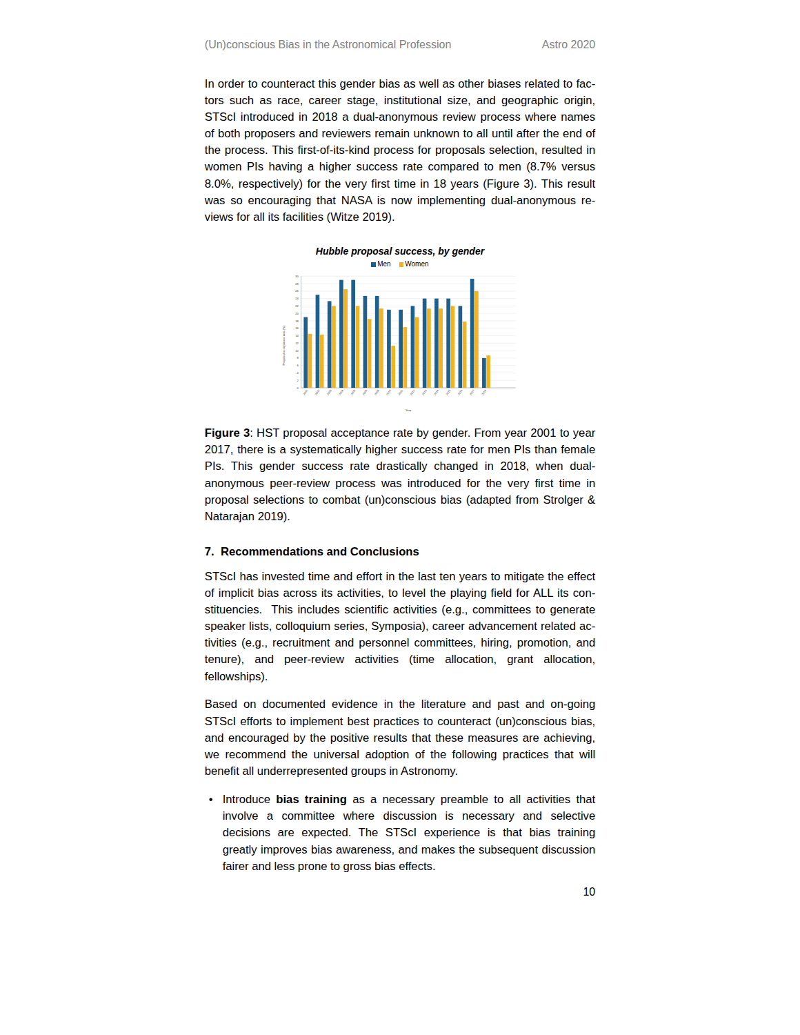(Un)conscious Bias in the Astronomical Profession
Astro 2020
In order to counteract this gender bias as well as other biases related to factors such as race, career stage, institutional size, and geographic origin, STScI introduced in 2018 a dual-anonymous review process where names of both proposers and reviewers remain unknown to all until after the end of the process. This first-of-its-kind process for proposals selection, resulted in women PIs having a higher success rate compared to men (8.7% versus 8.0%, respectively) for the very first time in 18 years (Figure 3). This result was so encouraging that NASA is now implementing dual-anonymous reviews for all its facilities (Witze 2019).
Hubble proposal success, by gender
Men Women
Proposal acceptance rate (%) 0 2 4 6 8 10 12 14 16 18 20 22 24 26 28 30 2001 2002 2003 2004 2005 2006 2008 2010 2011 2012 2013 2014 2015 2016 2017 2018 Year
Figure 3: HST proposal acceptance rate by gender. From year 2001 to year 2017, there is a systematically higher success rate for men PIs than female PIs. This gender success rate drastically changed in 2018, when dual-anonymous peer-review process was introduced for the very first time in proposal selections to combat (un)conscious bias (adapted from Strolger & Natarajan 2019).
7. Recommendations and Conclusions
STScI has invested time and effort in the last ten years to mitigate the effect of implicit bias across its activities, to level the playing field for ALL its constituencies. This includes scientific activities (e.g., committees to generate speaker lists, colloquium series, Symposia), career advancement related activities (e.g., recruitment and personnel committees, hiring, promotion, and tenure), and peer-review activities (time allocation, grant allocation, fellowships).
Based on documented evidence in the literature and past and on-going STScI efforts to implement best practices to counteract (un)conscious bias, and encouraged by the positive results that these measures are achieving, we recommend the universal adoption of the following practices that will benefit all underrepresented groups in Astronomy.
Introduce bias training as a necessary preamble to all activities that involve a committee where discussion is necessary and selective decisions are expected. The STScI experience is that bias training greatly improves bias awareness, and makes the subsequent discussion fairer and less prone to gross bias effects.
10